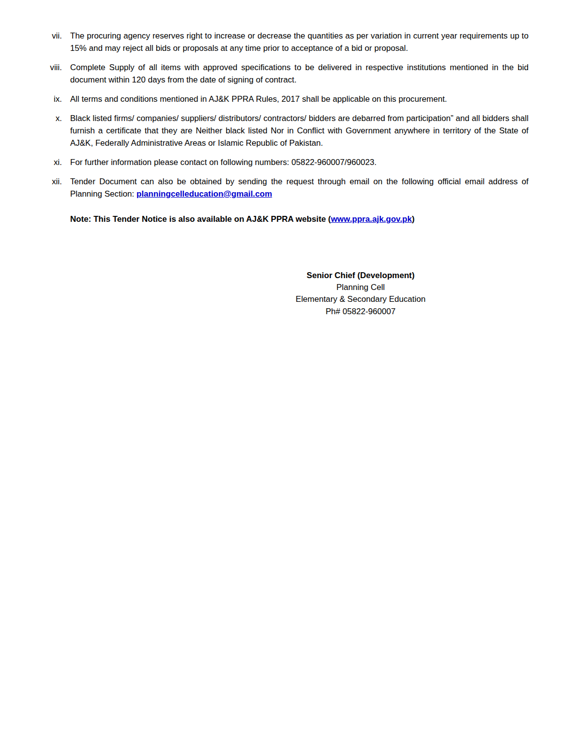The procuring agency reserves right to increase or decrease the quantities as per variation in current year requirements up to 15% and may reject all bids or proposals at any time prior to acceptance of a bid or proposal.
Complete Supply of all items with approved specifications to be delivered in respective institutions mentioned in the bid document within 120 days from the date of signing of contract.
All terms and conditions mentioned in AJ&K PPRA Rules, 2017 shall be applicable on this procurement.
Black listed firms/ companies/ suppliers/ distributors/ contractors/ bidders are debarred from participation” and all bidders shall furnish a certificate that they are Neither black listed Nor in Conflict with Government anywhere in territory of the State of AJ&K, Federally Administrative Areas or Islamic Republic of Pakistan.
For further information please contact on following numbers: 05822-960007/960023.
Tender Document can also be obtained by sending the request through email on the following official email address of Planning Section: planningcelleducation@gmail.com
Note: This Tender Notice is also available on AJ&K PPRA website (www.ppra.ajk.gov.pk)
Senior Chief (Development)
Planning Cell
Elementary & Secondary Education
Ph# 05822-960007